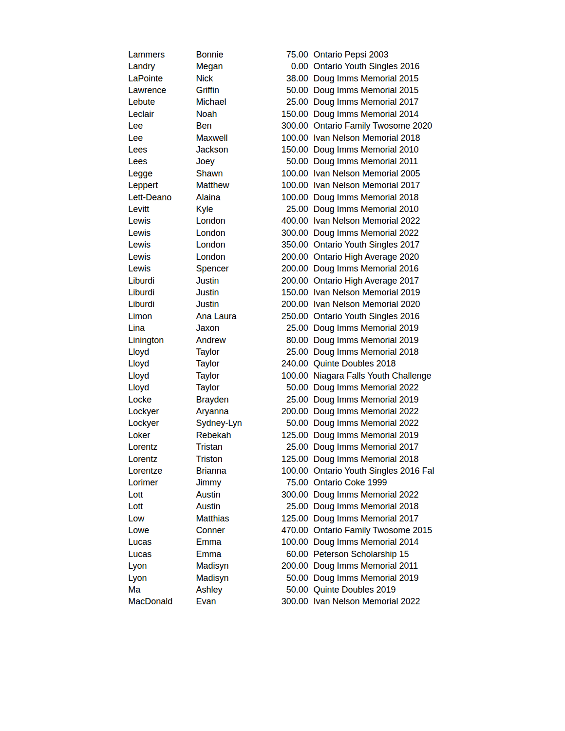| Lammers | Bonnie | 75.00 | Ontario Pepsi 2003 |
| Landry | Megan | 0.00 | Ontario Youth Singles 2016 |
| LaPointe | Nick | 38.00 | Doug Imms Memorial 2015 |
| Lawrence | Griffin | 50.00 | Doug Imms Memorial 2015 |
| Lebute | Michael | 25.00 | Doug Imms Memorial 2017 |
| Leclair | Noah | 150.00 | Doug Imms Memorial 2014 |
| Lee | Ben | 300.00 | Ontario Family Twosome 2020 |
| Lee | Maxwell | 100.00 | Ivan Nelson Memorial 2018 |
| Lees | Jackson | 150.00 | Doug Imms Memorial 2010 |
| Lees | Joey | 50.00 | Doug Imms Memorial 2011 |
| Legge | Shawn | 100.00 | Ivan Nelson Memorial 2005 |
| Leppert | Matthew | 100.00 | Ivan Nelson Memorial 2017 |
| Lett-Deano | Alaina | 100.00 | Doug Imms Memorial 2018 |
| Levitt | Kyle | 25.00 | Doug Imms Memorial 2010 |
| Lewis | London | 400.00 | Ivan Nelson Memorial 2022 |
| Lewis | London | 300.00 | Doug Imms Memorial 2022 |
| Lewis | London | 350.00 | Ontario Youth Singles 2017 |
| Lewis | London | 200.00 | Ontario High Average 2020 |
| Lewis | Spencer | 200.00 | Doug Imms Memorial 2016 |
| Liburdi | Justin | 200.00 | Ontario High Average 2017 |
| Liburdi | Justin | 150.00 | Ivan Nelson Memorial 2019 |
| Liburdi | Justin | 200.00 | Ivan Nelson Memorial 2020 |
| Limon | Ana Laura | 250.00 | Ontario Youth Singles 2016 |
| Lina | Jaxon | 25.00 | Doug Imms Memorial 2019 |
| Linington | Andrew | 80.00 | Doug Imms Memorial 2019 |
| Lloyd | Taylor | 25.00 | Doug Imms Memorial 2018 |
| Lloyd | Taylor | 240.00 | Quinte Doubles 2018 |
| Lloyd | Taylor | 100.00 | Niagara Falls Youth Challenge |
| Lloyd | Taylor | 50.00 | Doug Imms Memorial 2022 |
| Locke | Brayden | 25.00 | Doug Imms Memorial 2019 |
| Lockyer | Aryanna | 200.00 | Doug Imms Memorial 2022 |
| Lockyer | Sydney-Lyn | 50.00 | Doug Imms Memorial 2022 |
| Loker | Rebekah | 125.00 | Doug Imms Memorial 2019 |
| Lorentz | Tristan | 25.00 | Doug Imms Memorial 2017 |
| Lorentz | Triston | 125.00 | Doug Imms Memorial 2018 |
| Lorentze | Brianna | 100.00 | Ontario Youth Singles 2016 Fal |
| Lorimer | Jimmy | 75.00 | Ontario Coke 1999 |
| Lott | Austin | 300.00 | Doug Imms Memorial 2022 |
| Lott | Austin | 25.00 | Doug Imms Memorial 2018 |
| Low | Matthias | 125.00 | Doug Imms Memorial 2017 |
| Lowe | Conner | 470.00 | Ontario Family Twosome 2015 |
| Lucas | Emma | 100.00 | Doug Imms Memorial 2014 |
| Lucas | Emma | 60.00 | Peterson Scholarship 15 |
| Lyon | Madisyn | 200.00 | Doug Imms Memorial 2011 |
| Lyon | Madisyn | 50.00 | Doug Imms Memorial 2019 |
| Ma | Ashley | 50.00 | Quinte Doubles 2019 |
| MacDonald | Evan | 300.00 | Ivan Nelson Memorial 2022 |